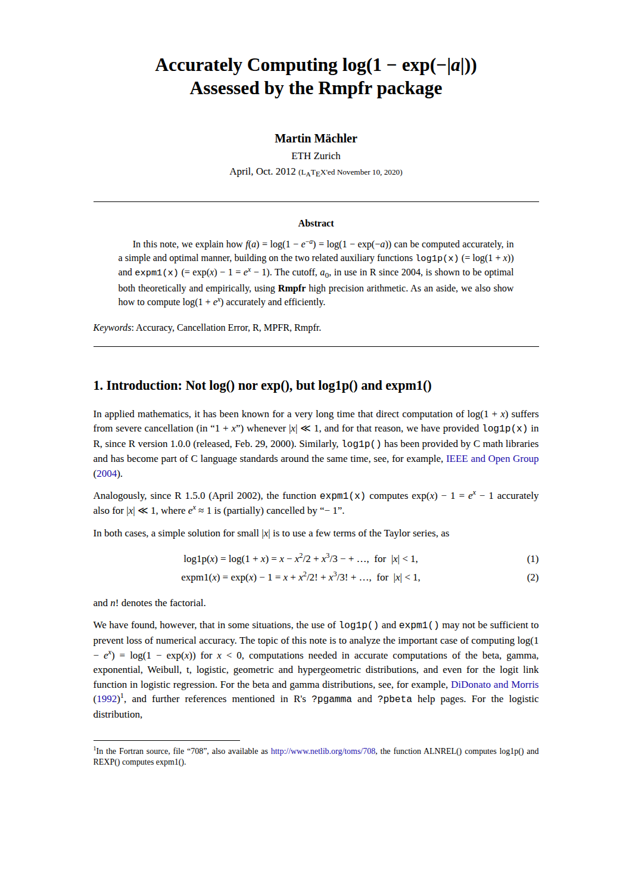Accurately Computing log(1 − exp(−|a|))
Assessed by the Rmpfr package
Martin Mächler
ETH Zurich
April, Oct. 2012 (LATEX'ed November 10, 2020)
Abstract
In this note, we explain how f(a) = log(1 − e−a) = log(1 − exp(−a)) can be computed accurately, in a simple and optimal manner, building on the two related auxiliary functions log1p(x) (= log(1 + x)) and expm1(x) (= exp(x) − 1 = ex − 1). The cutoff, a0, in use in R since 2004, is shown to be optimal both theoretically and empirically, using Rmpfr high precision arithmetic. As an aside, we also show how to compute log(1 + ex) accurately and efficiently.
Keywords: Accuracy, Cancellation Error, R, MPFR, Rmpfr.
1. Introduction: Not log() nor exp(), but log1p() and expm1()
In applied mathematics, it has been known for a very long time that direct computation of log(1 + x) suffers from severe cancellation (in “1 + x”) whenever |x| ≪ 1, and for that reason, we have provided log1p(x) in R, since R version 1.0.0 (released, Feb. 29, 2000). Similarly, log1p() has been provided by C math libraries and has become part of C language standards around the same time, see, for example, IEEE and Open Group (2004).
Analogously, since R 1.5.0 (April 2002), the function expm1(x) computes exp(x) − 1 = ex − 1 accurately also for |x| ≪ 1, where ex ≈ 1 is (partially) cancelled by “− 1”.
In both cases, a simple solution for small |x| is to use a few terms of the Taylor series, as
log1p(x) = log(1 + x) = x − x2/2 + x3/3 − + …, for |x| < 1,
(1)
expm1(x) = exp(x) − 1 = x + x2/2! + x3/3! + …, for |x| < 1,
(2)
and n! denotes the factorial.
We have found, however, that in some situations, the use of log1p() and expm1() may not be sufficient to prevent loss of numerical accuracy. The topic of this note is to analyze the important case of computing log(1 − ex) = log(1 − exp(x)) for x < 0, computations needed in accurate computations of the beta, gamma, exponential, Weibull, t, logistic, geometric and hypergeometric distributions, and even for the logit link function in logistic regression. For the beta and gamma distributions, see, for example, DiDonato and Morris (1992)1, and further references mentioned in R's ?pgamma and ?pbeta help pages. For the logistic distribution,
1In the Fortran source, file “708”, also available as http://www.netlib.org/toms/708, the function ALNREL() computes log1p() and REXP() computes expm1().